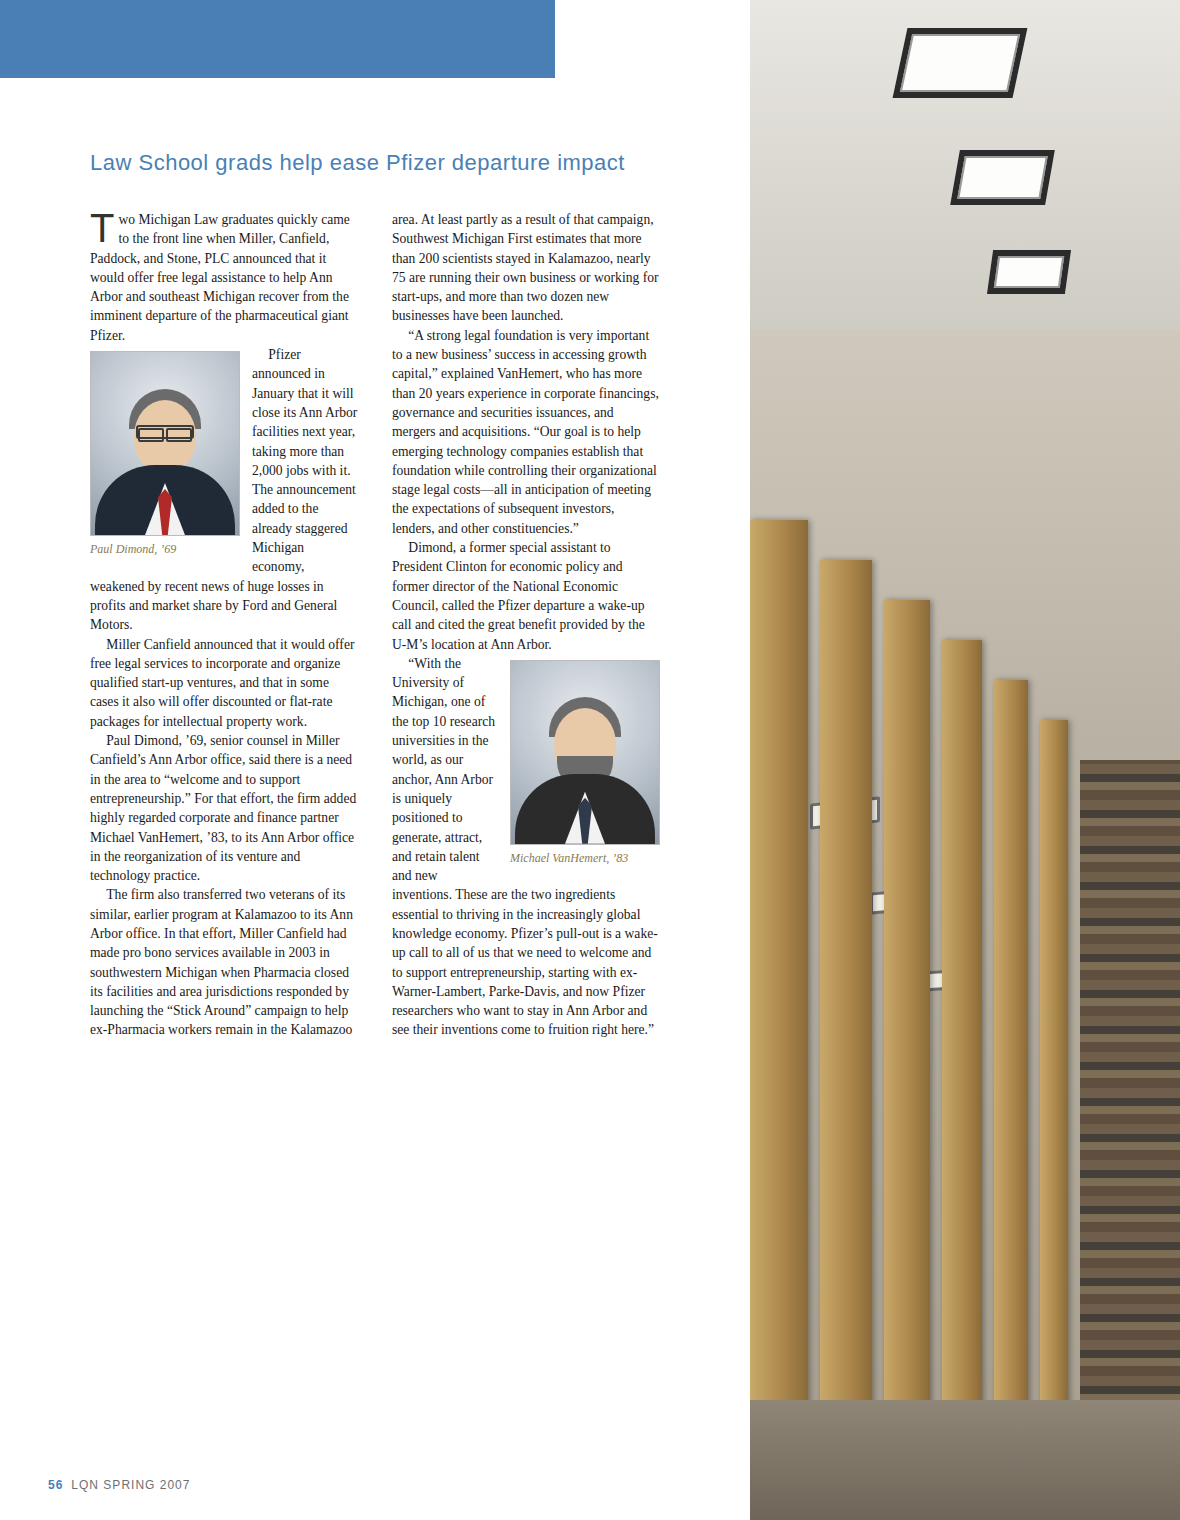Law School grads help ease Pfizer departure impact
Two Michigan Law graduates quickly came to the front line when Miller, Canfield, Paddock, and Stone, PLC announced that it would offer free legal assistance to help Ann Arbor and southeast Michigan recover from the imminent departure of the pharmaceutical giant Pfizer.
Paul Dimond, ’69
Pfizer announced in January that it will close its Ann Arbor facilities next year, taking more than 2,000 jobs with it. The announcement added to the already staggered Michigan economy, weakened by recent news of huge losses in profits and market share by Ford and General Motors.
Miller Canfield announced that it would offer free legal services to incorporate and organize qualified start-up ventures, and that in some cases it also will offer discounted or flat-rate packages for intellectual property work.
Paul Dimond, ’69, senior counsel in Miller Canfield’s Ann Arbor office, said there is a need in the area to “welcome and to support entrepreneurship.” For that effort, the firm added highly regarded corporate and finance partner Michael VanHemert, ’83, to its Ann Arbor office in the reorganization of its venture and technology practice.
The firm also transferred two veterans of its similar, earlier program at Kalamazoo to its Ann Arbor office. In that effort, Miller Canfield had made pro bono services available in 2003 in southwestern Michigan when Pharmacia closed its facilities and area jurisdictions responded by launching the “Stick Around” campaign to help ex-Pharmacia workers remain in the Kalamazoo area. At least partly as a result of that campaign, Southwest Michigan First estimates that more than 200 scientists stayed in Kalamazoo, nearly 75 are running their own business or working for start-ups, and more than two dozen new businesses have been launched.
“A strong legal foundation is very important to a new business’ success in accessing growth capital,” explained VanHemert, who has more than 20 years experience in corporate financings, governance and securities issuances, and mergers and acquisitions. “Our goal is to help emerging technology companies establish that foundation while controlling their organizational stage legal costs—all in anticipation of meeting the expectations of subsequent investors, lenders, and other constituencies.”
Dimond, a former special assistant to President Clinton for economic policy and former director of the National Economic Council, called the Pfizer departure a wake-up call and cited the great benefit provided by the U-M’s location at Ann Arbor.
Michael VanHemert, ’83
“With the University of Michigan, one of the top 10 research universities in the world, as our anchor, Ann Arbor is uniquely positioned to generate, attract, and retain talent and new inventions. These are the two ingredients essential to thriving in the increasingly global knowledge economy. Pfizer’s pull-out is a wake-up call to all of us that we need to welcome and to support entrepreneurship, starting with ex-Warner-Lambert, Parke-Davis, and now Pfizer researchers who want to stay in Ann Arbor and see their inventions come to fruition right here.”
56 LQN SPRING 2007